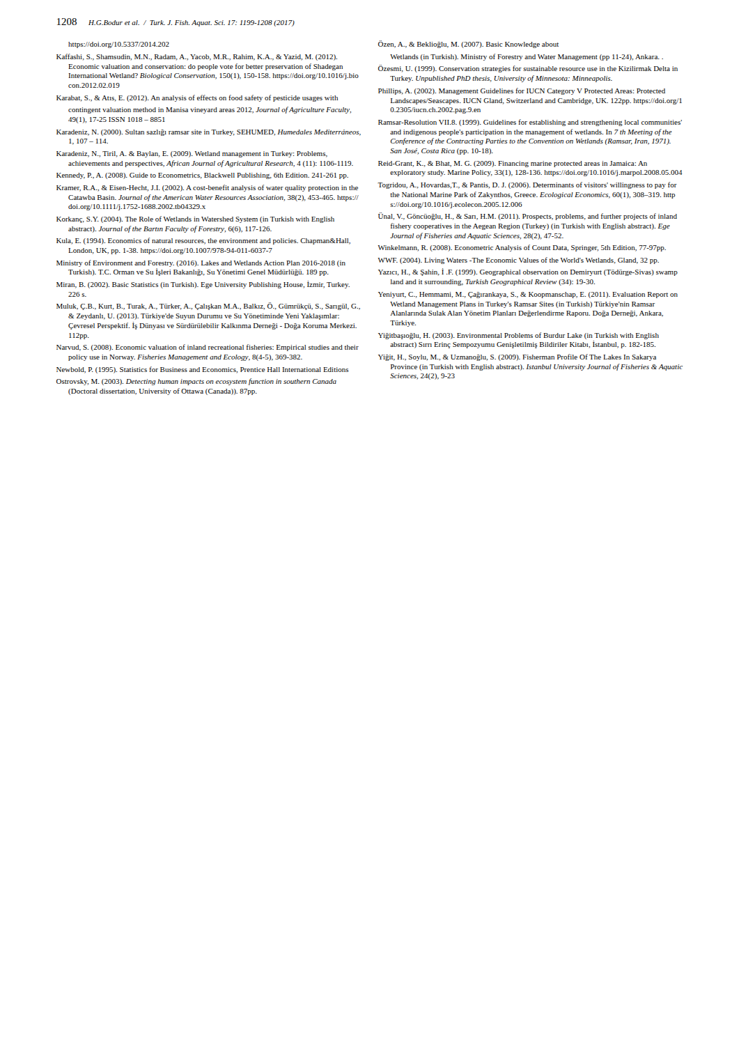1208 H.G.Bodur et al. / Turk. J. Fish. Aquat. Sci. 17: 1199-1208 (2017)
https://doi.org/10.5337/2014.202
Kaffashi, S., Shamsudin, M.N., Radam, A., Yacob, M.R., Rahim, K.A., & Yazid, M. (2012). Economic valuation and conservation: do people vote for better preservation of Shadegan International Wetland? Biological Conservation, 150(1), 150-158. https://doi.org/10.1016/j.biocon.2012.02.019
Karabat, S., & Atıs, E. (2012). An analysis of effects on food safety of pesticide usages with
contingent valuation method in Manisa vineyard areas 2012, Journal of Agriculture Faculty, 49(1), 17-25 ISSN 1018 – 8851
Karadeniz, N. (2000). Sultan sazlığı ramsar site in Turkey, SEHUMED, Humedales Mediterráneos, 1, 107 – 114.
Karadeniz, N., Tiril, A. & Baylan, E. (2009). Wetland management in Turkey: Problems, achievements and perspectives, African Journal of Agricultural Research, 4 (11): 1106-1119.
Kennedy, P., A. (2008). Guide to Econometrics, Blackwell Publishing, 6th Edition. 241-261 pp.
Kramer, R.A., & Eisen-Hecht, J.I. (2002). A cost-benefit analysis of water quality protection in the Catawba Basin. Journal of the American Water Resources Association, 38(2), 453-465. https://doi.org/10.1111/j.1752-1688.2002.tb04329.x
Korkanç, S.Y. (2004). The Role of Wetlands in Watershed System (in Turkish with English abstract). Journal of the Bartın Faculty of Forestry, 6(6), 117-126.
Kula, E. (1994). Economics of natural resources, the environment and policies. Chapman&Hall, London, UK, pp. 1-38. https://doi.org/10.1007/978-94-011-6037-7
Ministry of Environment and Forestry. (2016). Lakes and Wetlands Action Plan 2016-2018 (in Turkish). T.C. Orman ve Su İşleri Bakanlığı, Su Yönetimi Genel Müdürlüğü. 189 pp.
Miran, B. (2002). Basic Statistics (in Turkish). Ege University Publishing House, İzmir, Turkey. 226 s.
Muluk, Ç.B., Kurt, B., Turak, A., Türker, A., Çalışkan M.A., Balkız, Ö., Gümrükçü, S., Sarıgül, G., & Zeydanlı, U. (2013). Türkiye'de Suyun Durumu ve Su Yönetiminde Yeni Yaklaşımlar: Çevresel Perspektif. İş Dünyası ve Sürdürülebilir Kalkınma Derneği - Doğa Koruma Merkezi. 112pp.
Narvud, S. (2008). Economic valuation of inland recreational fisheries: Empirical studies and their policy use in Norway. Fisheries Management and Ecology, 8(4-5), 369-382.
Newbold, P. (1995). Statistics for Business and Economics, Prentice Hall International Editions
Ostrovsky, M. (2003). Detecting human impacts on ecosystem function in southern Canada (Doctoral dissertation, University of Ottawa (Canada)). 87pp.
Özen, A., & Beklioğlu, M. (2007). Basic Knowledge about
Wetlands (in Turkish). Ministry of Forestry and Water Management (pp 11-24), Ankara. .
Özesmi, U. (1999). Conservation strategies for sustainable resource use in the Kizilirmak Delta in Turkey. Unpublished PhD thesis, University of Minnesota: Minneapolis.
Phillips, A. (2002). Management Guidelines for IUCN Category V Protected Areas: Protected Landscapes/Seascapes. IUCN Gland, Switzerland and Cambridge, UK. 122pp. https://doi.org/10.2305/iucn.ch.2002.pag.9.en
Ramsar-Resolution VII.8. (1999). Guidelines for establishing and strengthening local communities' and indigenous people's participation in the management of wetlands. In 7 th Meeting of the Conference of the Contracting Parties to the Convention on Wetlands (Ramsar, Iran, 1971). San José, Costa Rica (pp. 10-18).
Reid-Grant, K., & Bhat, M. G. (2009). Financing marine protected areas in Jamaica: An exploratory study. Marine Policy, 33(1), 128-136. https://doi.org/10.1016/j.marpol.2008.05.004
Togridou, A., Hovardas,T., & Pantis, D. J. (2006). Determinants of visitors' willingness to pay for the National Marine Park of Zakynthos, Greece. Ecological Economics, 60(1), 308–319. https://doi.org/10.1016/j.ecolecon.2005.12.006
Ünal, V., Göncüoğlu, H., & Sarı, H.M. (2011). Prospects, problems, and further projects of inland fishery cooperatives in the Aegean Region (Turkey) (in Turkish with English abstract). Ege Journal of Fisheries and Aquatic Sciences, 28(2), 47-52.
Winkelmann, R. (2008). Econometric Analysis of Count Data, Springer, 5th Edition, 77-97pp.
WWF. (2004). Living Waters -The Economic Values of the World's Wetlands, Gland, 32 pp.
Yazıcı, H., & Şahin, İ .F. (1999). Geographical observation on Demiryurt (Tödürge-Sivas) swamp land and it surrounding, Turkish Geographical Review (34): 19-30.
Yeniyurt, C., Hemmami, M., Çağırankaya, S., & Koopmanschap, E. (2011). Evaluation Report on Wetland Management Plans in Turkey's Ramsar Sites (in Turkish) Türkiye'nin Ramsar Alanlarında Sulak Alan Yönetim Planları Değerlendirme Raporu. Doğa Derneği, Ankara, Türkiye.
Yiğitbaşıoğlu, H. (2003). Environmental Problems of Burdur Lake (in Turkish with English abstract) Sırrı Erinç Sempozyumu Genişletilmiş Bildiriler Kitabı, İstanbul, p. 182-185.
Yiğit, H., Soylu, M., & Uzmanoğlu, S. (2009). Fisherman Profile Of The Lakes In Sakarya Province (in Turkish with English abstract). Istanbul University Journal of Fisheries & Aquatic Sciences, 24(2), 9-23